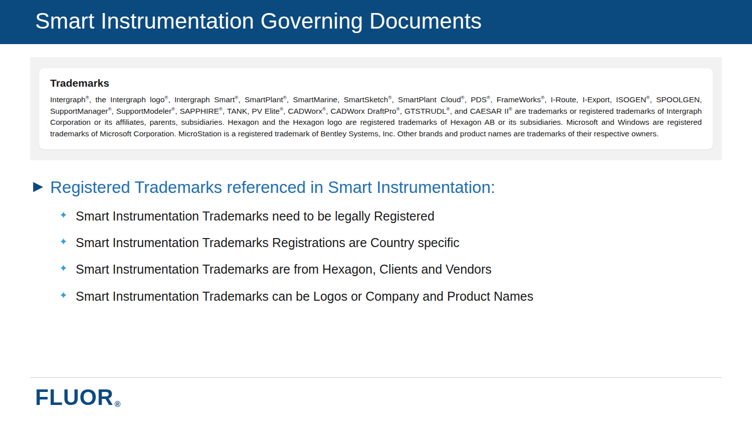Smart Instrumentation Governing Documents
Trademarks
Intergraph®, the Intergraph logo®, Intergraph Smart®, SmartPlant®, SmartMarine, SmartSketch®, SmartPlant Cloud®, PDS®, FrameWorks®, I-Route, I-Export, ISOGEN®, SPOOLGEN, SupportManager®, SupportModeler®, SAPPHIRE®, TANK, PV Elite®, CADWorx®, CADWorx DraftPro®, GTSTRUDL®, and CAESAR II® are trademarks or registered trademarks of Intergraph Corporation or its affiliates, parents, subsidiaries. Hexagon and the Hexagon logo are registered trademarks of Hexagon AB or its subsidiaries. Microsoft and Windows are registered trademarks of Microsoft Corporation. MicroStation is a registered trademark of Bentley Systems, Inc. Other brands and product names are trademarks of their respective owners.
▶ Registered Trademarks referenced in Smart Instrumentation:
✦Smart Instrumentation Trademarks need to be legally Registered
✦Smart Instrumentation Trademarks Registrations are Country specific
✦Smart Instrumentation Trademarks are from Hexagon, Clients and Vendors
✦Smart Instrumentation Trademarks can be Logos or Company and Product Names
FLUOR®